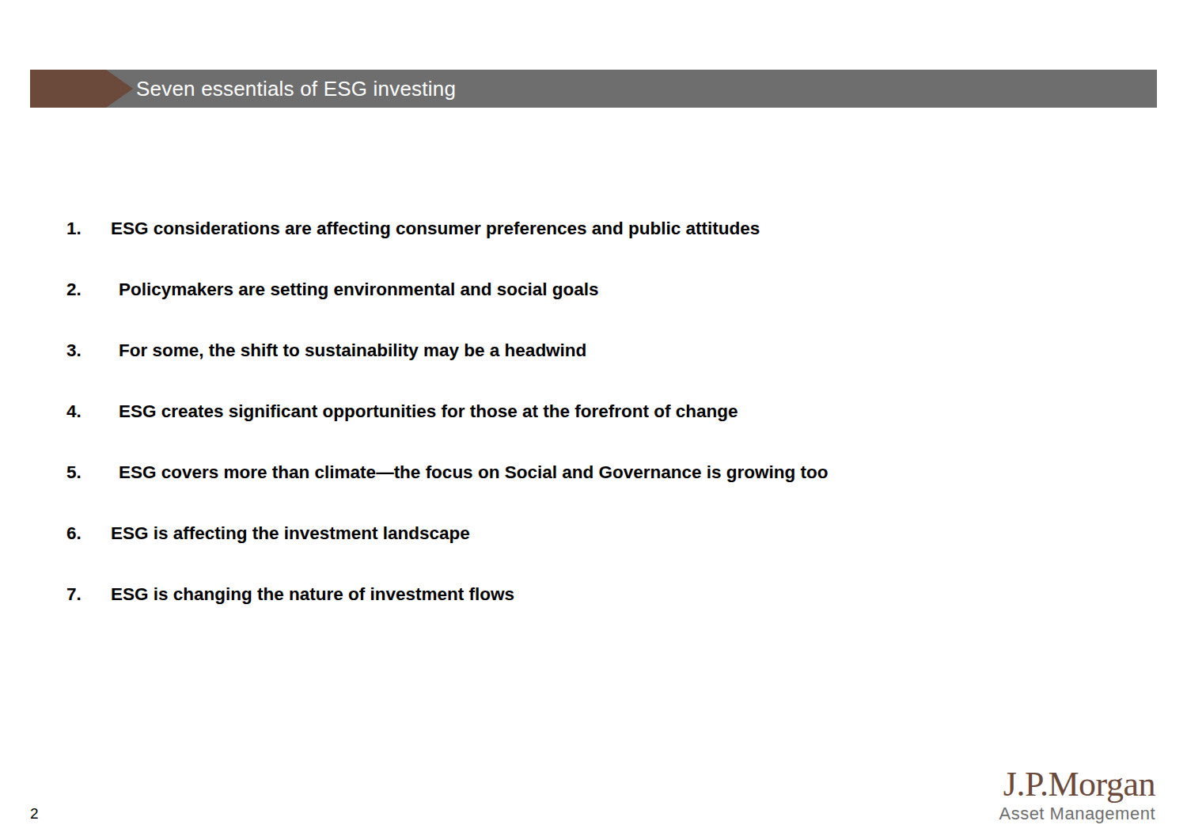Seven essentials of ESG investing
1. ESG considerations are affecting consumer preferences and public attitudes
2. Policymakers are setting environmental and social goals
3. For some, the shift to sustainability may be a headwind
4. ESG creates significant opportunities for those at the forefront of change
5. ESG covers more than climate—the focus on Social and Governance is growing too
6. ESG is affecting the investment landscape
7. ESG is changing the nature of investment flows
2
J.P.Morgan
Asset Management